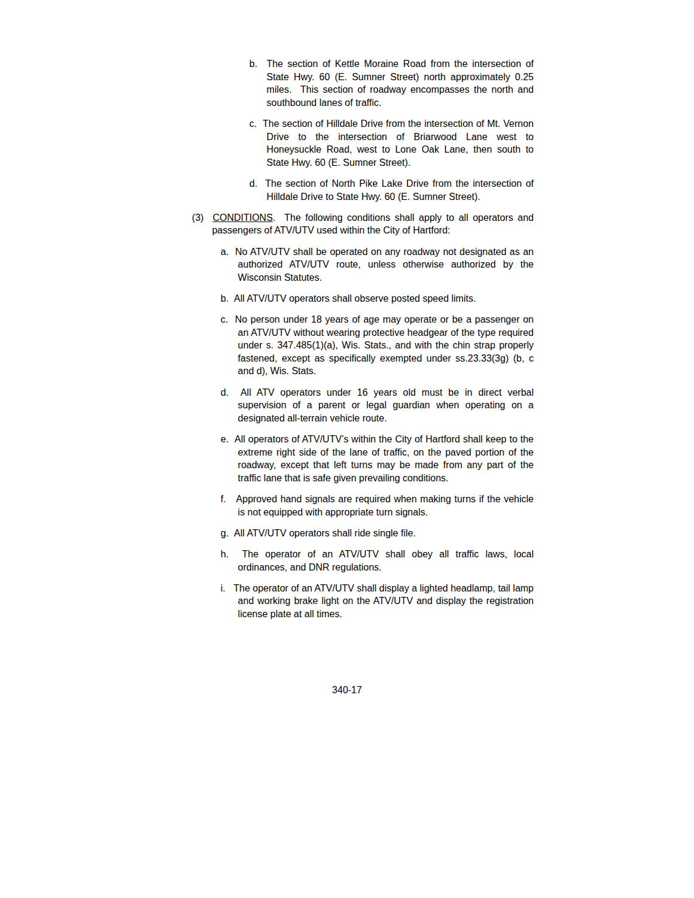b. The section of Kettle Moraine Road from the intersection of State Hwy. 60 (E. Sumner Street) north approximately 0.25 miles. This section of roadway encompasses the north and southbound lanes of traffic.
c. The section of Hilldale Drive from the intersection of Mt. Vernon Drive to the intersection of Briarwood Lane west to Honeysuckle Road, west to Lone Oak Lane, then south to State Hwy. 60 (E. Sumner Street).
d. The section of North Pike Lake Drive from the intersection of Hilldale Drive to State Hwy. 60 (E. Sumner Street).
(3) CONDITIONS. The following conditions shall apply to all operators and passengers of ATV/UTV used within the City of Hartford:
a. No ATV/UTV shall be operated on any roadway not designated as an authorized ATV/UTV route, unless otherwise authorized by the Wisconsin Statutes.
b. All ATV/UTV operators shall observe posted speed limits.
c. No person under 18 years of age may operate or be a passenger on an ATV/UTV without wearing protective headgear of the type required under s. 347.485(1)(a), Wis. Stats., and with the chin strap properly fastened, except as specifically exempted under ss.23.33(3g) (b, c and d), Wis. Stats.
d. All ATV operators under 16 years old must be in direct verbal supervision of a parent or legal guardian when operating on a designated all-terrain vehicle route.
e. All operators of ATV/UTV’s within the City of Hartford shall keep to the extreme right side of the lane of traffic, on the paved portion of the roadway, except that left turns may be made from any part of the traffic lane that is safe given prevailing conditions.
f. Approved hand signals are required when making turns if the vehicle is not equipped with appropriate turn signals.
g. All ATV/UTV operators shall ride single file.
h. The operator of an ATV/UTV shall obey all traffic laws, local ordinances, and DNR regulations.
i. The operator of an ATV/UTV shall display a lighted headlamp, tail lamp and working brake light on the ATV/UTV and display the registration license plate at all times.
340-17